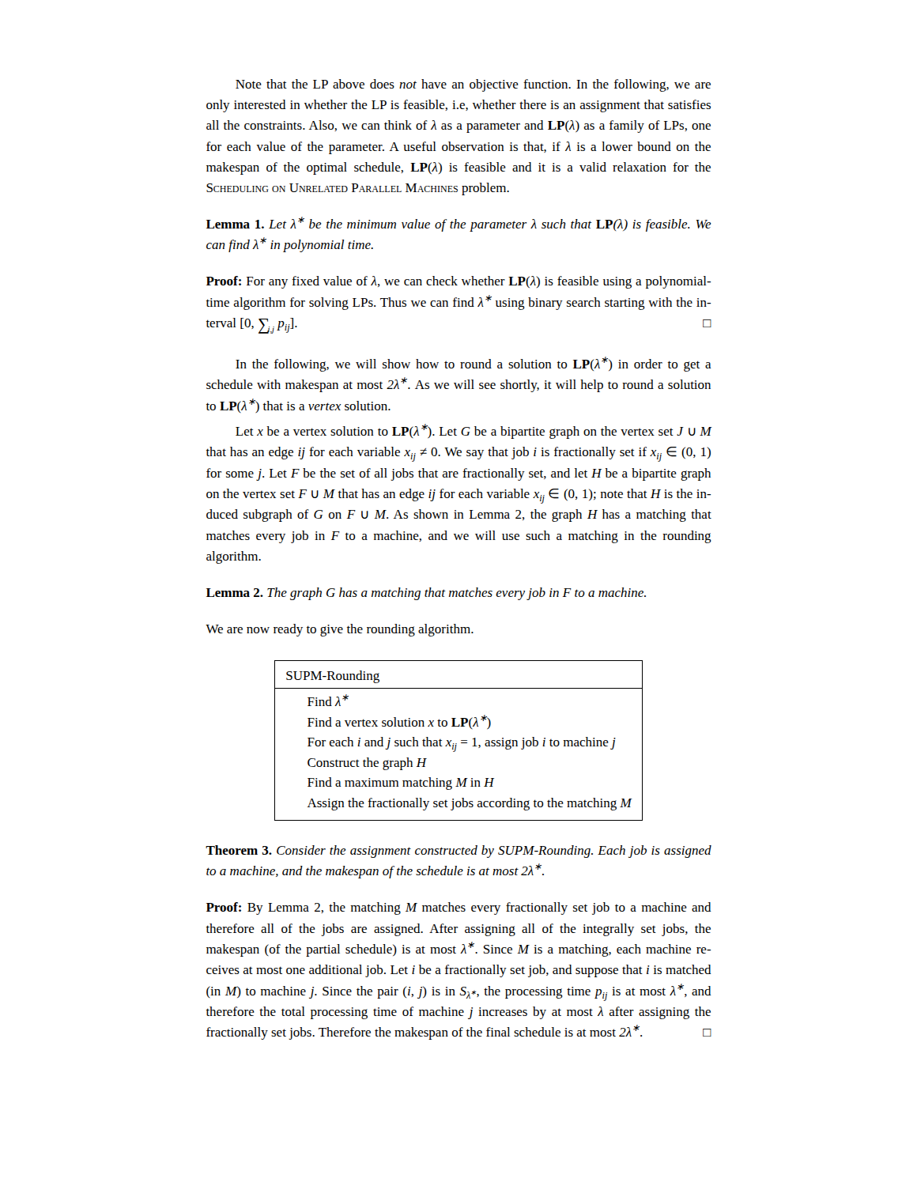Note that the LP above does not have an objective function. In the following, we are only interested in whether the LP is feasible, i.e, whether there is an assignment that satisfies all the constraints. Also, we can think of λ as a parameter and LP(λ) as a family of LPs, one for each value of the parameter. A useful observation is that, if λ is a lower bound on the makespan of the optimal schedule, LP(λ) is feasible and it is a valid relaxation for the Scheduling on Unrelated Parallel Machines problem.
Lemma 1. Let λ∗ be the minimum value of the parameter λ such that LP(λ) is feasible. We can find λ∗ in polynomial time.
Proof: For any fixed value of λ, we can check whether LP(λ) is feasible using a polynomial-time algorithm for solving LPs. Thus we can find λ∗ using binary search starting with the interval [0, ∑i,j pij].
In the following, we will show how to round a solution to LP(λ∗) in order to get a schedule with makespan at most 2λ∗. As we will see shortly, it will help to round a solution to LP(λ∗) that is a vertex solution.
Let x be a vertex solution to LP(λ∗). Let G be a bipartite graph on the vertex set J ∪ M that has an edge ij for each variable xij ≠ 0. We say that job i is fractionally set if xij ∈ (0, 1) for some j. Let F be the set of all jobs that are fractionally set, and let H be a bipartite graph on the vertex set F ∪ M that has an edge ij for each variable xij ∈ (0, 1); note that H is the induced subgraph of G on F ∪ M. As shown in Lemma 2, the graph H has a matching that matches every job in F to a machine, and we will use such a matching in the rounding algorithm.
Lemma 2. The graph G has a matching that matches every job in F to a machine.
We are now ready to give the rounding algorithm.
SUPM-Rounding
Find λ∗
Find a vertex solution x to LP(λ∗)
For each i and j such that xij = 1, assign job i to machine j
Construct the graph H
Find a maximum matching M in H
Assign the fractionally set jobs according to the matching M
Theorem 3. Consider the assignment constructed by SUPM-Rounding. Each job is assigned to a machine, and the makespan of the schedule is at most 2λ∗.
Proof: By Lemma 2, the matching M matches every fractionally set job to a machine and therefore all of the jobs are assigned. After assigning all of the integrally set jobs, the makespan (of the partial schedule) is at most λ∗. Since M is a matching, each machine receives at most one additional job. Let i be a fractionally set job, and suppose that i is matched (in M) to machine j. Since the pair (i, j) is in Sλ∗, the processing time pij is at most λ∗, and therefore the total processing time of machine j increases by at most λ after assigning the fractionally set jobs. Therefore the makespan of the final schedule is at most 2λ∗.